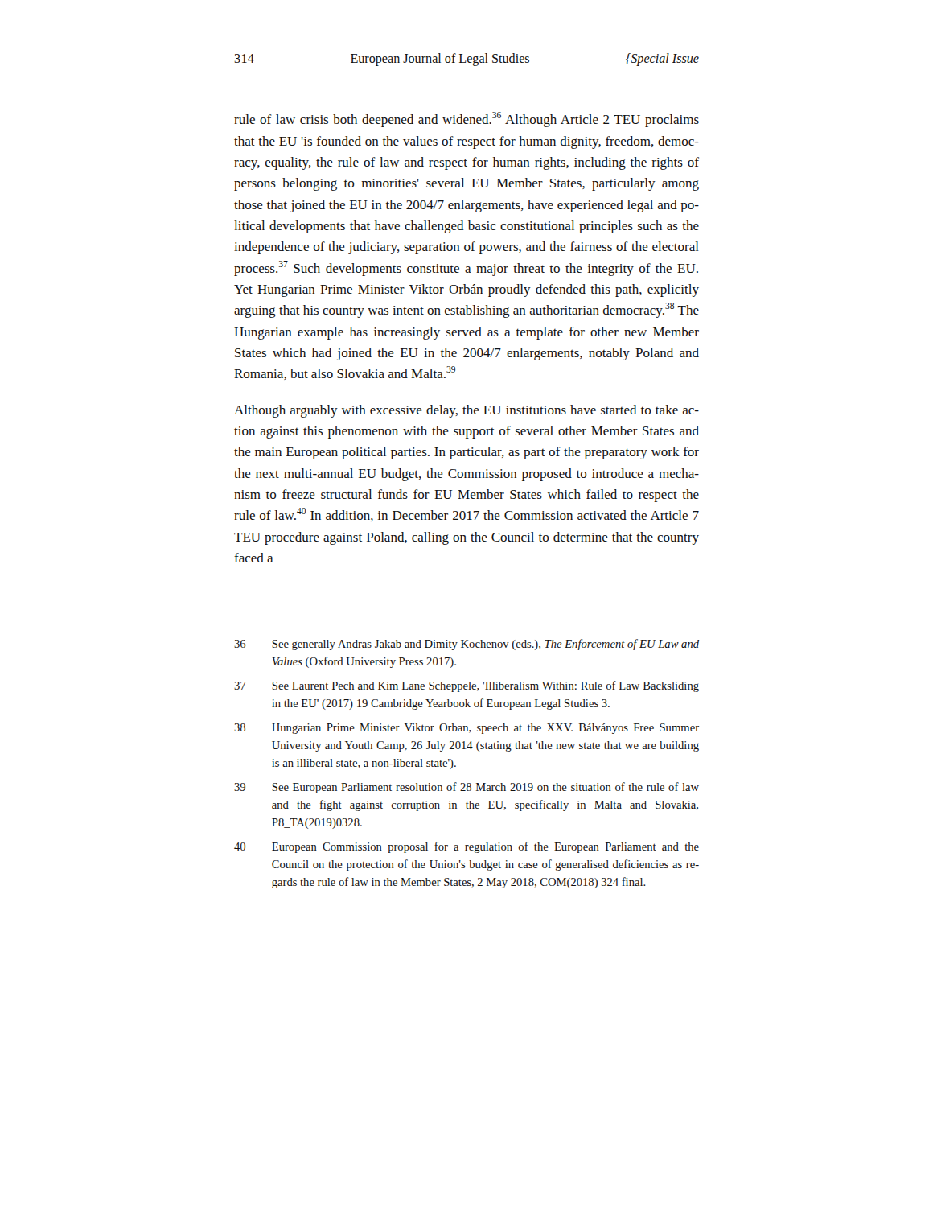314 European Journal of Legal Studies {Special Issue
rule of law crisis both deepened and widened.36 Although Article 2 TEU proclaims that the EU 'is founded on the values of respect for human dignity, freedom, democracy, equality, the rule of law and respect for human rights, including the rights of persons belonging to minorities' several EU Member States, particularly among those that joined the EU in the 2004/7 enlargements, have experienced legal and political developments that have challenged basic constitutional principles such as the independence of the judiciary, separation of powers, and the fairness of the electoral process.37 Such developments constitute a major threat to the integrity of the EU. Yet Hungarian Prime Minister Viktor Orbán proudly defended this path, explicitly arguing that his country was intent on establishing an authoritarian democracy.38 The Hungarian example has increasingly served as a template for other new Member States which had joined the EU in the 2004/7 enlargements, notably Poland and Romania, but also Slovakia and Malta.39
Although arguably with excessive delay, the EU institutions have started to take action against this phenomenon with the support of several other Member States and the main European political parties. In particular, as part of the preparatory work for the next multi-annual EU budget, the Commission proposed to introduce a mechanism to freeze structural funds for EU Member States which failed to respect the rule of law.40 In addition, in December 2017 the Commission activated the Article 7 TEU procedure against Poland, calling on the Council to determine that the country faced a
36 See generally Andras Jakab and Dimity Kochenov (eds.), The Enforcement of EU Law and Values (Oxford University Press 2017).
37 See Laurent Pech and Kim Lane Scheppele, 'Illiberalism Within: Rule of Law Backsliding in the EU' (2017) 19 Cambridge Yearbook of European Legal Studies 3.
38 Hungarian Prime Minister Viktor Orban, speech at the XXV. Bálványos Free Summer University and Youth Camp, 26 July 2014 (stating that 'the new state that we are building is an illiberal state, a non-liberal state').
39 See European Parliament resolution of 28 March 2019 on the situation of the rule of law and the fight against corruption in the EU, specifically in Malta and Slovakia, P8_TA(2019)0328.
40 European Commission proposal for a regulation of the European Parliament and the Council on the protection of the Union's budget in case of generalised deficiencies as regards the rule of law in the Member States, 2 May 2018, COM(2018) 324 final.